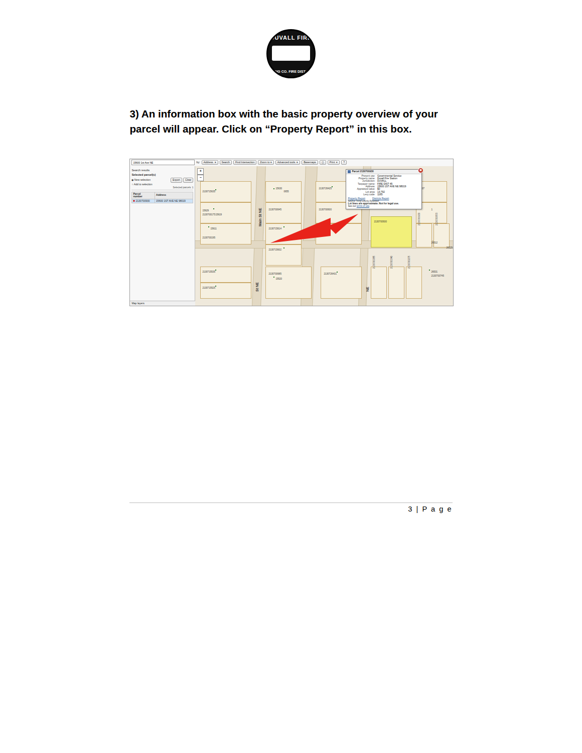DUVALL FIRE
KING CO. FIRE DIST 45
3) An information box with the basic property overview of your parcel will appear. Click on “Property Report” in this box.
by: Address ▾ Search Find Intersection Zoom to ▾ Advanced tools ▾ Basemaps ◫ Print ▾ ?
Search results
Selected parcel(s)
◉ New selection Export Clear
○ Add to selection
Selected parcels: 1
| Parcel number | Address |
| --- | --- |
| ✖ 2130700930 | 15600 1ST AVE NE 98019 |
Map layers
+
−
Main St NE
St NE
NE
2nd Ave NE
Ave NE
2130715635
15629
2130700175
15619
15611
2130700195
15630
0655
2130700645
2130715614
2130715602
2130726425
2130700600
2130700600
2130700930
21307
1
2130700930
2130700870
26512
2130726534
26529
2130715535
2130715525
2130700685
15520
2130726431
2130700385
2130700340
2130700275
26531
2130700745
✖
Parcel 2130700930
| Present use: | Governmental Service |
| Property name: | Duvall Fire Station |
| Jurisdiction: | DUVALL |
| Taxpayer name: | FIRE DIST 45 |
| Address: | 15600 1ST AVE NE 98019 |
| Appraised value: | $0 |
| Lot area: | 13,792 |
| Levy code: | 1165 |
Property Report Districts Report
Source: King County Assessor
Lot lines are approximate. Not for legal use.
See our terms of use.
3 | P a g e